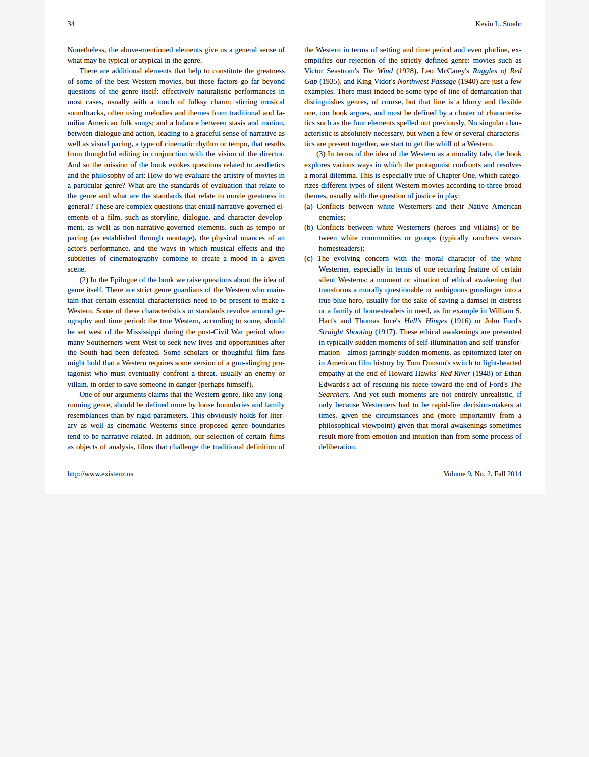34 Kevin L. Stoehr
Nonetheless, the above-mentioned elements give us a general sense of what may be typical or atypical in the genre.
There are additional elements that help to constitute the greatness of some of the best Western movies, but these factors go far beyond questions of the genre itself: effectively naturalistic performances in most cases, usually with a touch of folksy charm; stirring musical soundtracks, often using melodies and themes from traditional and familiar American folk songs; and a balance between stasis and motion, between dialogue and action, leading to a graceful sense of narrative as well as visual pacing, a type of cinematic rhythm or tempo, that results from thoughtful editing in conjunction with the vision of the director. And so the mission of the book evokes questions related to aesthetics and the philosophy of art: How do we evaluate the artistry of movies in a particular genre? What are the standards of evaluation that relate to the genre and what are the standards that relate to movie greatness in general? These are complex questions that entail narrative-governed elements of a film, such as storyline, dialogue, and character development, as well as non-narrative-governed elements, such as tempo or pacing (as established through montage), the physical nuances of an actor's performance, and the ways in which musical effects and the subtleties of cinematography combine to create a mood in a given scene.
(2) In the Epilogue of the book we raise questions about the idea of genre itself. There are strict genre guardians of the Western who maintain that certain essential characteristics need to be present to make a Western. Some of these characteristics or standards revolve around geography and time period: the true Western, according to some, should be set west of the Mississippi during the post-Civil War period when many Southerners went West to seek new lives and opportunities after the South had been defeated. Some scholars or thoughtful film fans might hold that a Western requires some version of a gun-slinging protagonist who must eventually confront a threat, usually an enemy or villain, in order to save someone in danger (perhaps himself).
One of our arguments claims that the Western genre, like any long-running genre, should be defined more by loose boundaries and family resemblances than by rigid parameters. This obviously holds for literary as well as cinematic Westerns since proposed genre boundaries tend to be narrative-related. In addition, our selection of certain films as objects of analysis, films that challenge the traditional definition of the Western in terms of setting and time period and even plotline, exemplifies our rejection of the strictly defined genre: movies such as Victor Seastrom's The Wind (1928), Leo McCarey's Ruggles of Red Gap (1935), and King Vidor's Northwest Passage (1940) are just a few examples. There must indeed be some type of line of demarcation that distinguishes genres, of course, but that line is a blurry and flexible one, our book argues, and must be defined by a cluster of characteristics such as the four elements spelled out previously. No singular characteristic is absolutely necessary, but when a few or several characteristics are present together, we start to get the whiff of a Western.
(3) In terms of the idea of the Western as a morality tale, the book explores various ways in which the protagonist confronts and resolves a moral dilemma. This is especially true of Chapter One, which categorizes different types of silent Western movies according to three broad themes, usually with the question of justice in play:
(a) Conflicts between white Westerners and their Native American enemies;
(b) Conflicts between white Westerners (heroes and villains) or between white communities or groups (typically ranchers versus homesteaders);
(c) The evolving concern with the moral character of the white Westerner, especially in terms of one recurring feature of certain silent Westerns: a moment or situation of ethical awakening that transforms a morally questionable or ambiguous gunslinger into a true-blue hero, usually for the sake of saving a damsel in distress or a family of homesteaders in need, as for example in William S. Hart's and Thomas Ince's Hell's Hinges (1916) or John Ford's Straight Shooting (1917). These ethical awakenings are presented in typically sudden moments of self-illumination and self-transformation—almost jarringly sudden moments, as epitomized later on in American film history by Tom Dunson's switch to light-hearted empathy at the end of Howard Hawks' Red River (1948) or Ethan Edwards's act of rescuing his niece toward the end of Ford's The Searchers. And yet such moments are not entirely unrealistic, if only because Westerners had to be rapid-fire decision-makers at times, given the circumstances and (more importantly from a philosophical viewpoint) given that moral awakenings sometimes result more from emotion and intuition than from some process of deliberation.
http://www.existenz.us Volume 9, No. 2, Fall 2014